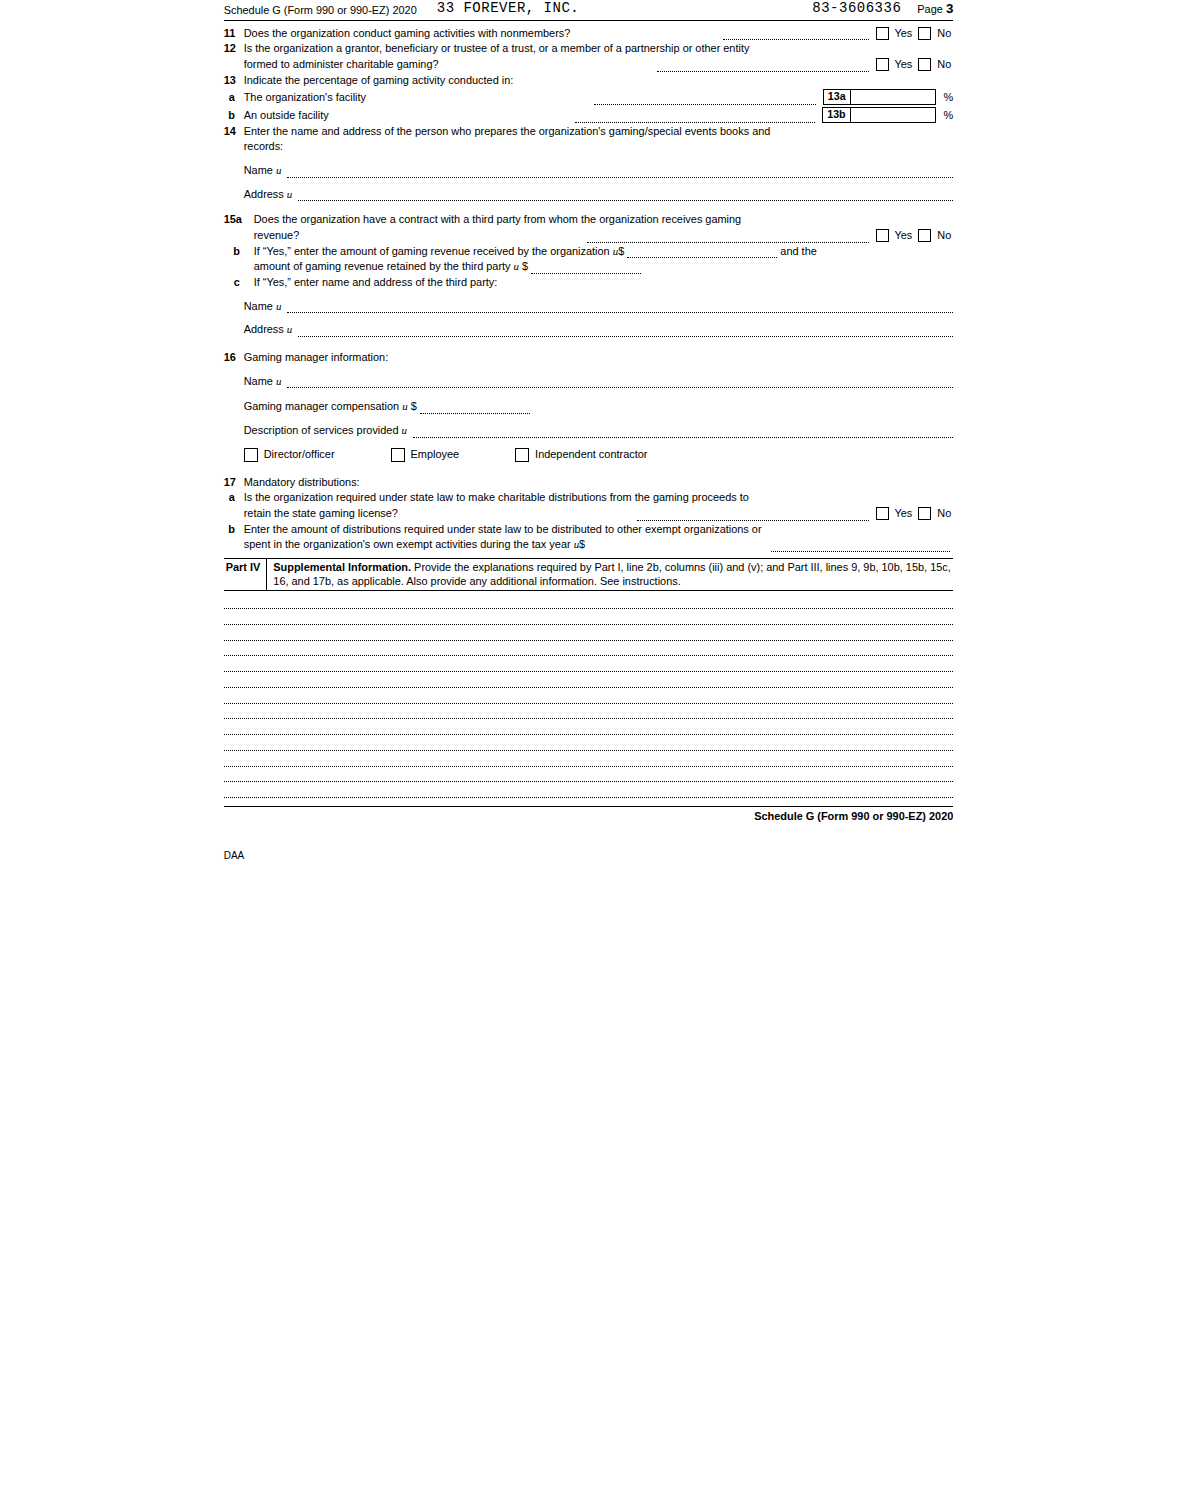Schedule G (Form 990 or 990-EZ) 2020
33 FOREVER, INC.
83-3606336
Page 3
11
Does the organization conduct gaming activities with nonmembers?
Yes No
12
Is the organization a grantor, beneficiary or trustee of a trust, or a member of a partnership or other entity
formed to administer charitable gaming?
Yes No
13
Indicate the percentage of gaming activity conducted in:
a
The organization's facility
13a
%
b
An outside facility
13b
%
14
Enter the name and address of the person who prepares the organization's gaming/special events books and
records:
Name u
Address u
15a
Does the organization have a contract with a third party from whom the organization receives gaming
revenue?
Yes No
b
If “Yes,” enter the amount of gaming revenue received by the organization u$ and the
amount of gaming revenue retained by the third party u $
c
If “Yes,” enter name and address of the third party:
Name u
Address u
16
Gaming manager information:
Name u
Gaming manager compensation u $
Description of services provided u
Director/officer
Employee
Independent contractor
17
Mandatory distributions:
a
Is the organization required under state law to make charitable distributions from the gaming proceeds to
retain the state gaming license?
Yes No
b
Enter the amount of distributions required under state law to be distributed to other exempt organizations or
spent in the organization's own exempt activities during the tax year u$
Part IV
Supplemental Information. Provide the explanations required by Part I, line 2b, columns (iii) and (v); and Part III, lines 9, 9b, 10b, 15b, 15c, 16, and 17b, as applicable. Also provide any additional information. See instructions.
Schedule G (Form 990 or 990-EZ) 2020
DAA